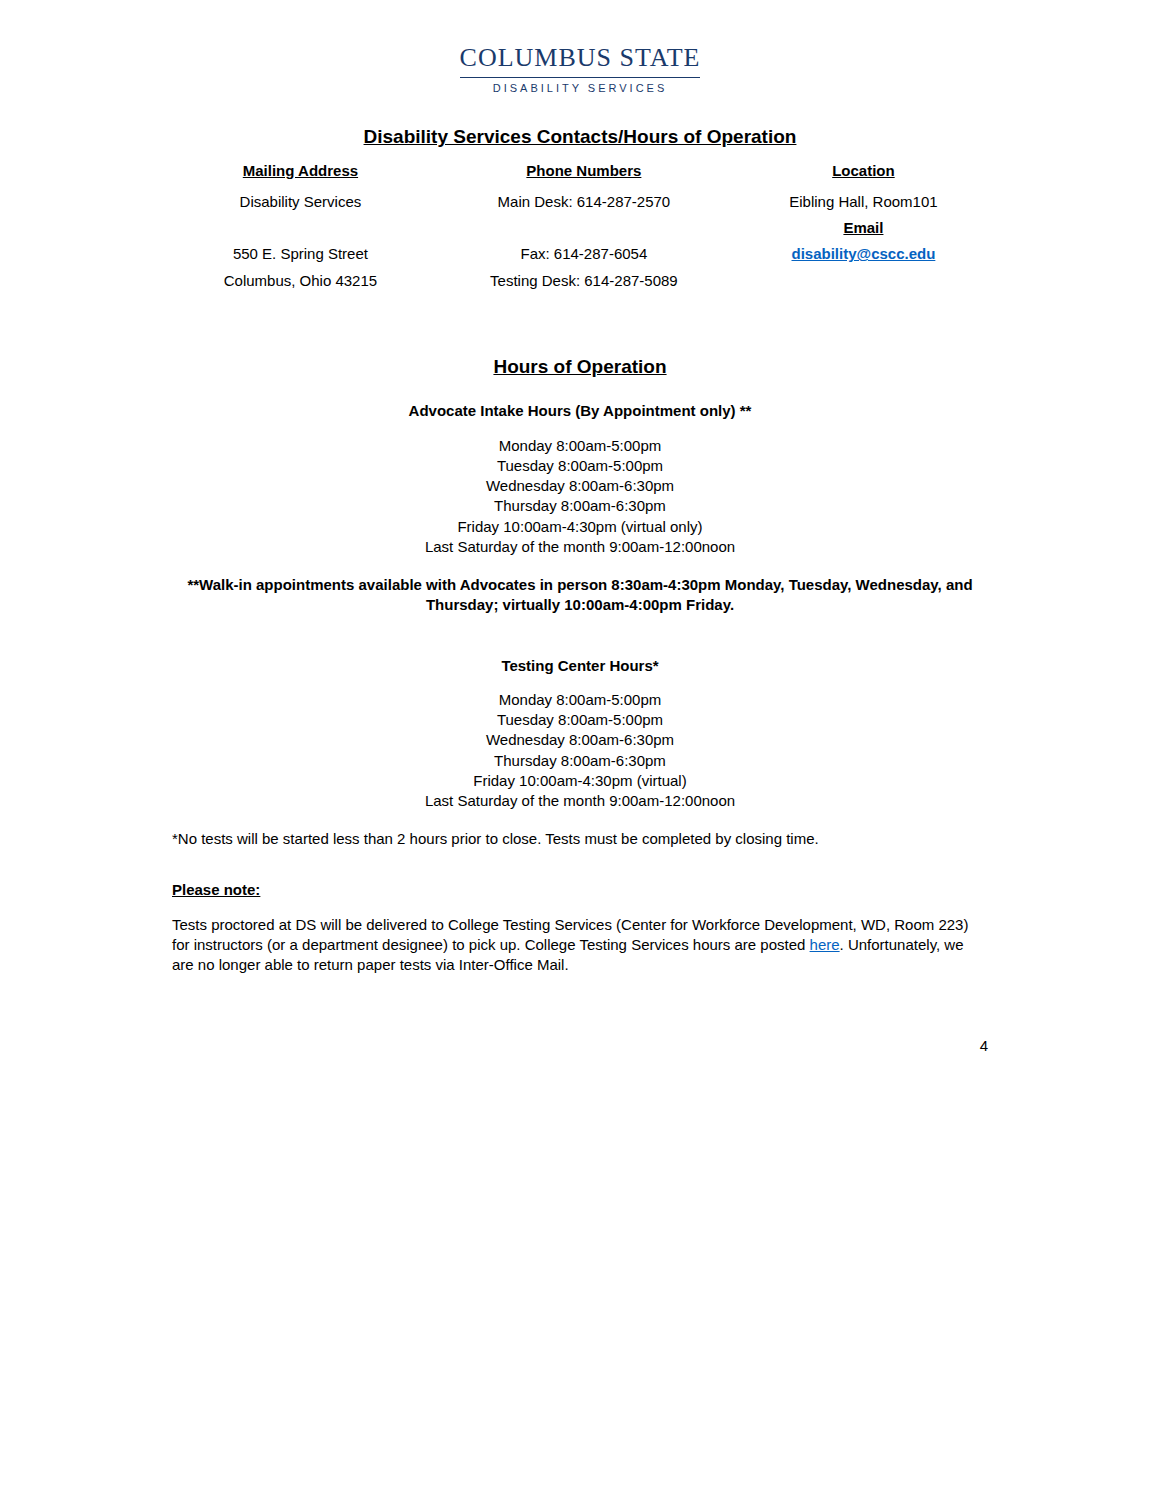COLUMBUS STATE
DISABILITY SERVICES
Disability Services Contacts/Hours of Operation
| Mailing Address | Phone Numbers | Location |
| --- | --- | --- |
| Disability Services | Main Desk: 614-287-2570 | Eibling Hall, Room101 Email |
| 550 E. Spring Street | Fax: 614-287-6054 | disability@cscc.edu |
| Columbus, Ohio 43215 | Testing Desk: 614-287-5089 | |
Hours of Operation
Advocate Intake Hours (By Appointment only) **
Monday 8:00am-5:00pm
Tuesday 8:00am-5:00pm
Wednesday 8:00am-6:30pm
Thursday 8:00am-6:30pm
Friday 10:00am-4:30pm (virtual only)
Last Saturday of the month 9:00am-12:00noon
**Walk-in appointments available with Advocates in person 8:30am-4:30pm Monday, Tuesday, Wednesday, and Thursday; virtually 10:00am-4:00pm Friday.
Testing Center Hours*
Monday 8:00am-5:00pm
Tuesday 8:00am-5:00pm
Wednesday 8:00am-6:30pm
Thursday 8:00am-6:30pm
Friday 10:00am-4:30pm (virtual)
Last Saturday of the month 9:00am-12:00noon
*No tests will be started less than 2 hours prior to close. Tests must be completed by closing time.
Please note:
Tests proctored at DS will be delivered to College Testing Services (Center for Workforce Development, WD, Room 223) for instructors (or a department designee) to pick up. College Testing Services hours are posted here. Unfortunately, we are no longer able to return paper tests via Inter-Office Mail.
4